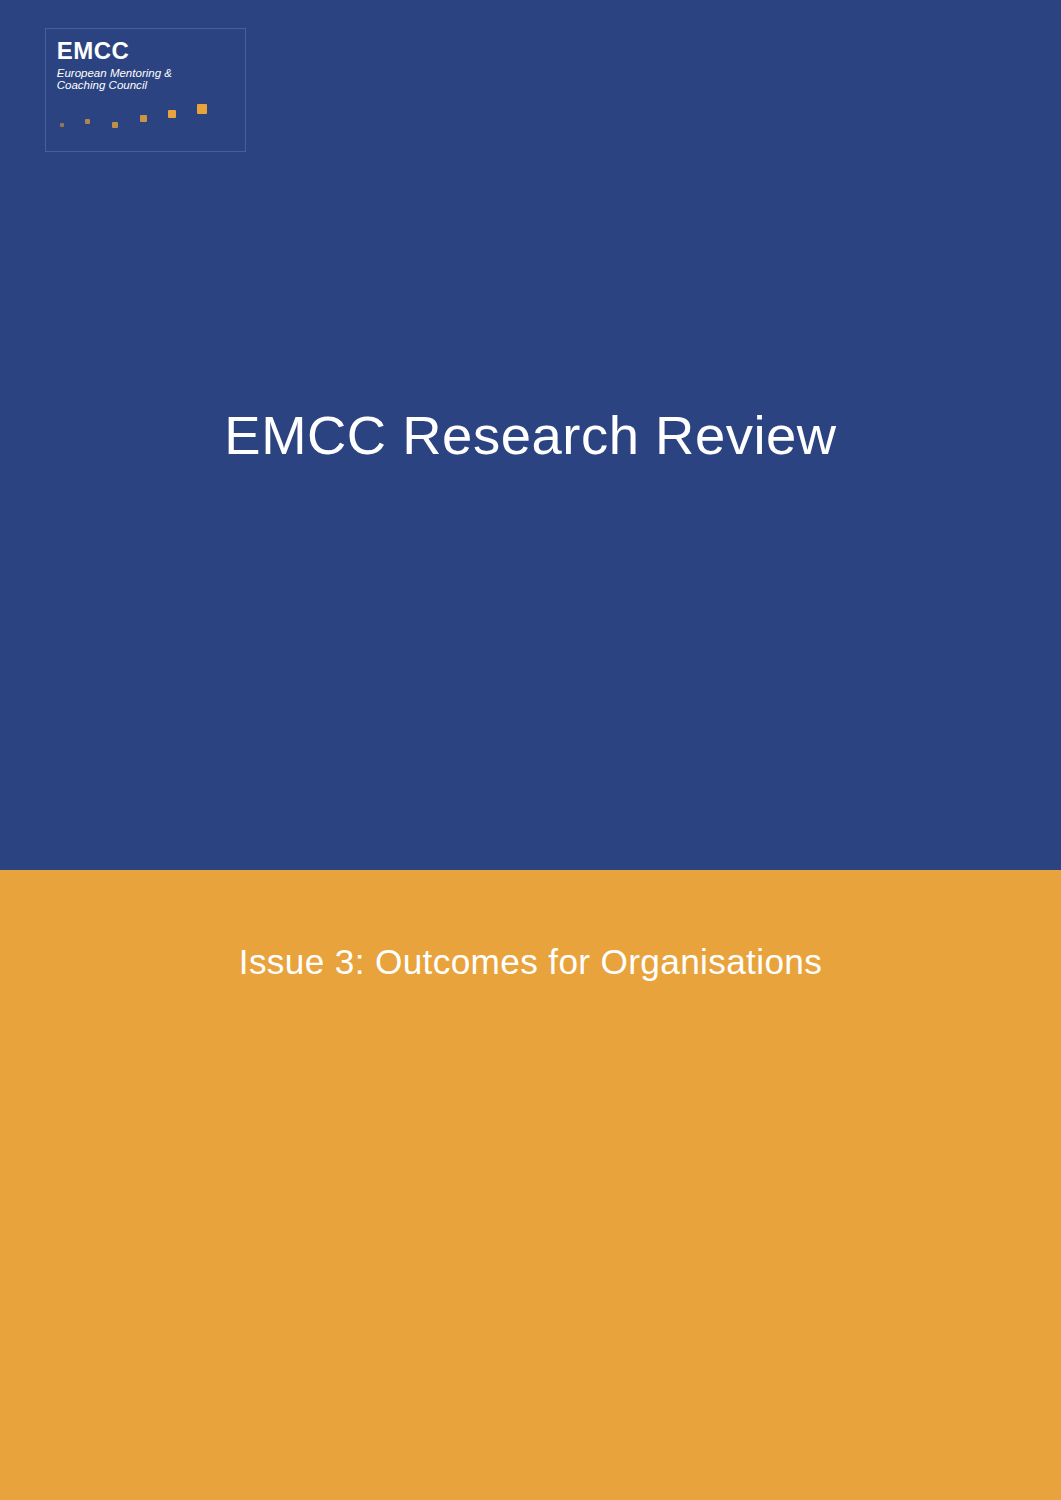EMCC European Mentoring &
Coaching Council
EMCC Research Review
Issue 3: Outcomes for Organisations